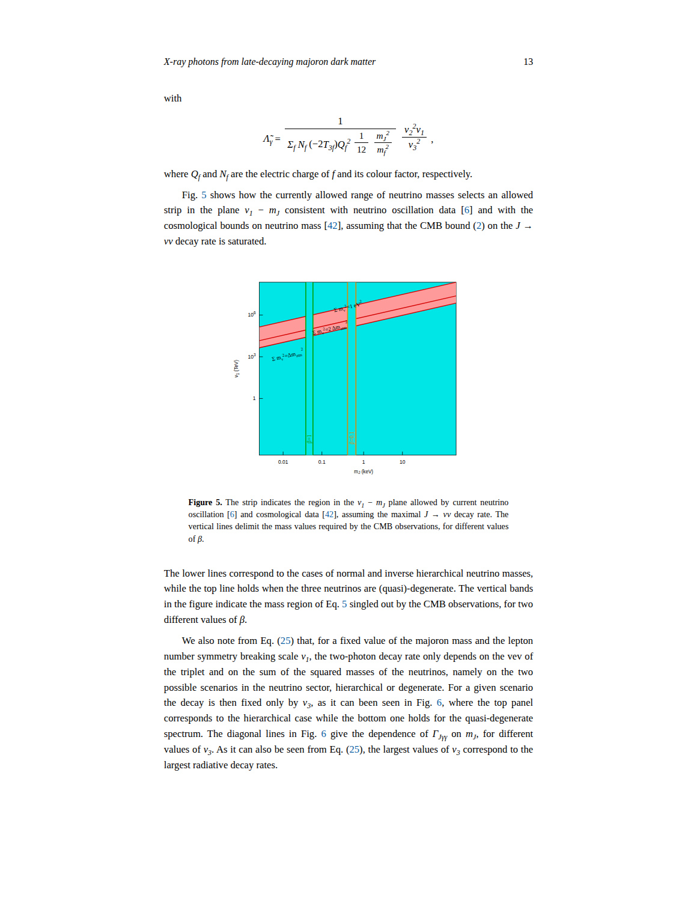X-ray photons from late-decaying majoron dark matter 13
with
Λ̃γ = 1 Σf Nf (−2 T3f) Qf2 112 mJ2 mf2 v22v1 v32 ,
where Qf and Nf are the electric charge of f and its colour factor, respectively.
Fig. 5 shows how the currently allowed range of neutrino masses selects an allowed strip in the plane v1 − mJ consistent with neutrino oscillation data [6] and with the cosmological bounds on neutrino mass [42], assuming that the CMB bound (2) on the J → νν decay rate is saturated.
Σ mν2=1 eV2 Σ mν2=2 Δmatm2 Σ mν2=Δmatm2 β=1 β=0.1 106 103 1 0.01 0.1 1 10 mJ (keV) v1 (TeV)
Figure 5. The strip indicates the region in the v1 − mJ plane allowed by current neutrino oscillation [6] and cosmological data [42], assuming the maximal J → νν decay rate. The vertical lines delimit the mass values required by the CMB observations, for different values of β.
The lower lines correspond to the cases of normal and inverse hierarchical neutrino masses, while the top line holds when the three neutrinos are (quasi)-degenerate. The vertical bands in the figure indicate the mass region of Eq. 5 singled out by the CMB observations, for two different values of β.
We also note from Eq. (25) that, for a fixed value of the majoron mass and the lepton number symmetry breaking scale v1, the two-photon decay rate only depends on the vev of the triplet and on the sum of the squared masses of the neutrinos, namely on the two possible scenarios in the neutrino sector, hierarchical or degenerate. For a given scenario the decay is then fixed only by v3, as it can been seen in Fig. 6, where the top panel corresponds to the hierarchical case while the bottom one holds for the quasi-degenerate spectrum. The diagonal lines in Fig. 6 give the dependence of ΓJγγ on mJ, for different values of v3. As it can also be seen from Eq. (25), the largest values of v3 correspond to the largest radiative decay rates.